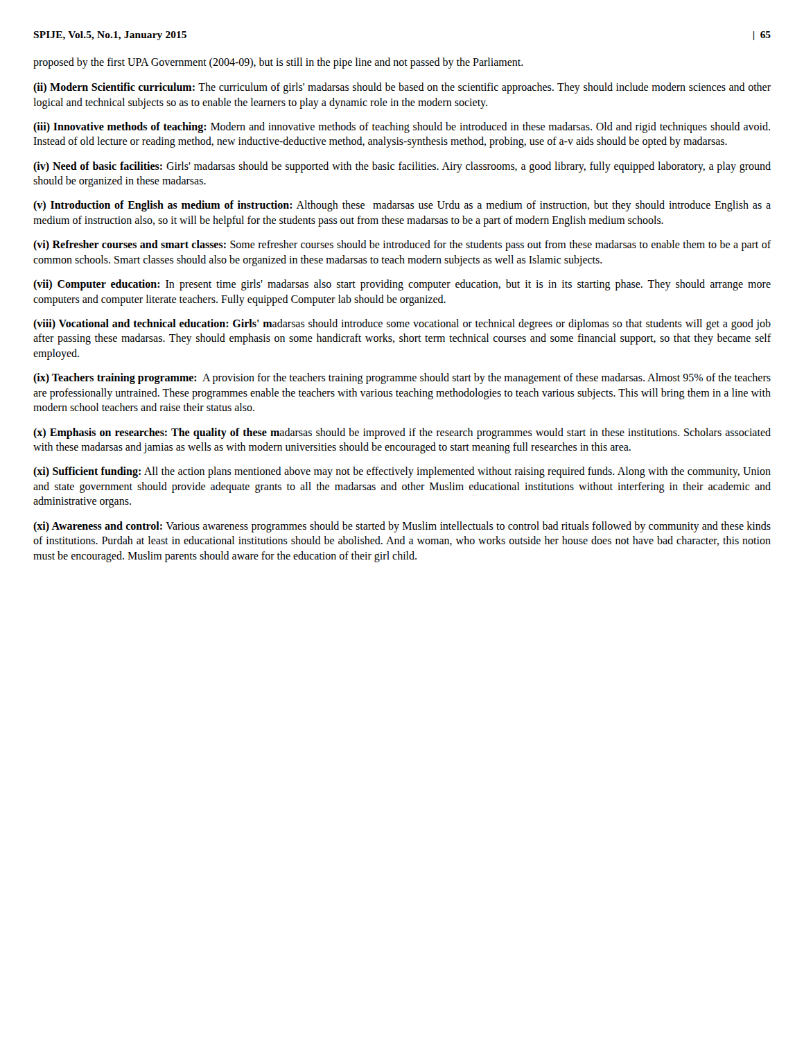SPIJE, Vol.5, No.1, January 2015 | 65
proposed by the first UPA Government (2004-09), but is still in the pipe line and not passed by the Parliament.
(ii) Modern Scientific curriculum: The curriculum of girls' madarsas should be based on the scientific approaches. They should include modern sciences and other logical and technical subjects so as to enable the learners to play a dynamic role in the modern society.
(iii) Innovative methods of teaching: Modern and innovative methods of teaching should be introduced in these madarsas. Old and rigid techniques should avoid. Instead of old lecture or reading method, new inductive-deductive method, analysis-synthesis method, probing, use of a-v aids should be opted by madarsas.
(iv) Need of basic facilities: Girls' madarsas should be supported with the basic facilities. Airy classrooms, a good library, fully equipped laboratory, a play ground should be organized in these madarsas.
(v) Introduction of English as medium of instruction: Although these madarsas use Urdu as a medium of instruction, but they should introduce English as a medium of instruction also, so it will be helpful for the students pass out from these madarsas to be a part of modern English medium schools.
(vi) Refresher courses and smart classes: Some refresher courses should be introduced for the students pass out from these madarsas to enable them to be a part of common schools. Smart classes should also be organized in these madarsas to teach modern subjects as well as Islamic subjects.
(vii) Computer education: In present time girls' madarsas also start providing computer education, but it is in its starting phase. They should arrange more computers and computer literate teachers. Fully equipped Computer lab should be organized.
(viii) Vocational and technical education: Girls' madarsas should introduce some vocational or technical degrees or diplomas so that students will get a good job after passing these madarsas. They should emphasis on some handicraft works, short term technical courses and some financial support, so that they became self employed.
(ix) Teachers training programme: A provision for the teachers training programme should start by the management of these madarsas. Almost 95% of the teachers are professionally untrained. These programmes enable the teachers with various teaching methodologies to teach various subjects. This will bring them in a line with modern school teachers and raise their status also.
(x) Emphasis on researches: The quality of these madarsas should be improved if the research programmes would start in these institutions. Scholars associated with these madarsas and jamias as wells as with modern universities should be encouraged to start meaning full researches in this area.
(xi) Sufficient funding: All the action plans mentioned above may not be effectively implemented without raising required funds. Along with the community, Union and state government should provide adequate grants to all the madarsas and other Muslim educational institutions without interfering in their academic and administrative organs.
(xi) Awareness and control: Various awareness programmes should be started by Muslim intellectuals to control bad rituals followed by community and these kinds of institutions. Purdah at least in educational institutions should be abolished. And a woman, who works outside her house does not have bad character, this notion must be encouraged. Muslim parents should aware for the education of their girl child.